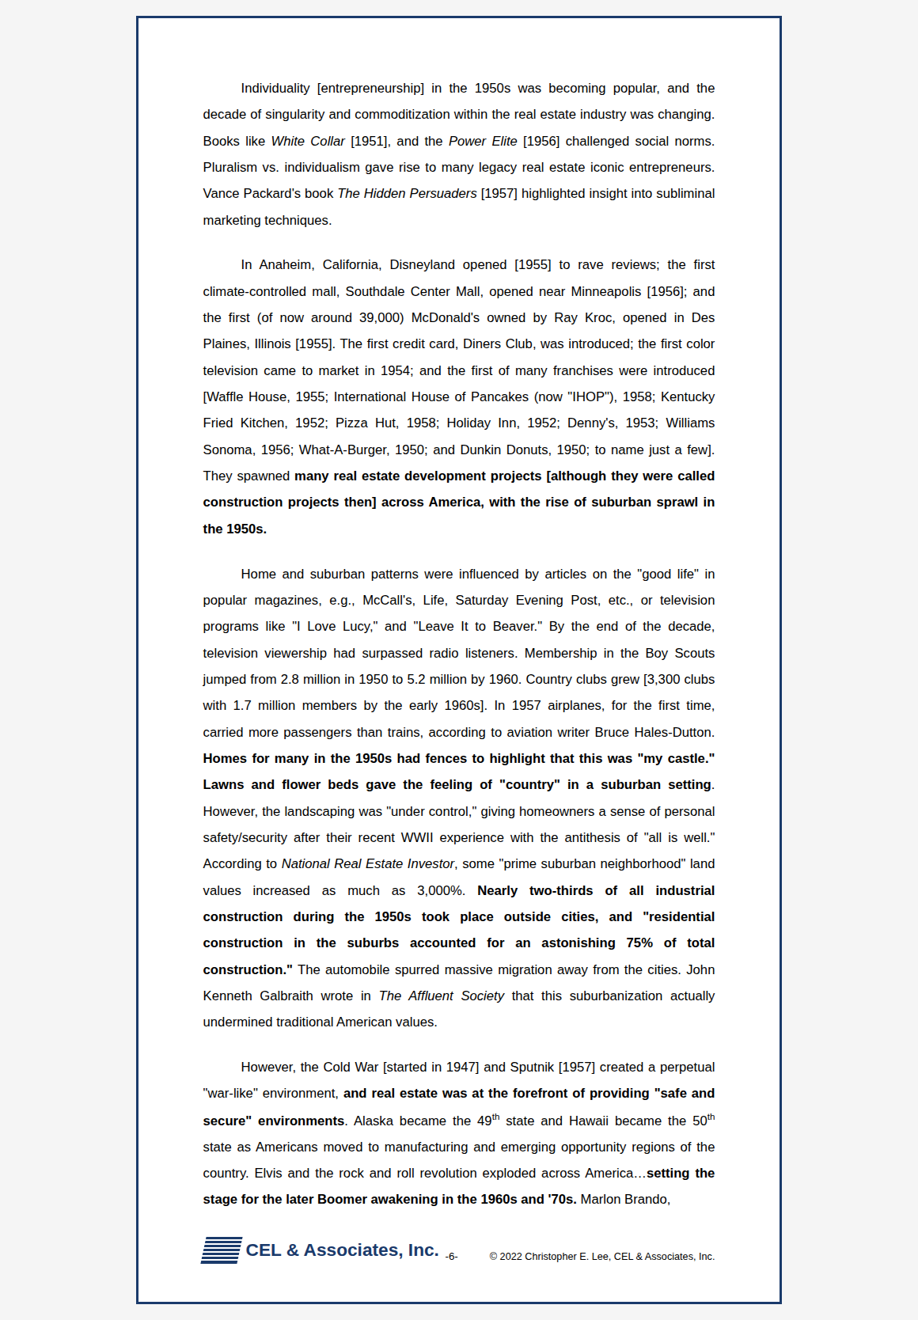Individuality [entrepreneurship] in the 1950s was becoming popular, and the decade of singularity and commoditization within the real estate industry was changing. Books like White Collar [1951], and the Power Elite [1956] challenged social norms. Pluralism vs. individualism gave rise to many legacy real estate iconic entrepreneurs. Vance Packard's book The Hidden Persuaders [1957] highlighted insight into subliminal marketing techniques.
In Anaheim, California, Disneyland opened [1955] to rave reviews; the first climate-controlled mall, Southdale Center Mall, opened near Minneapolis [1956]; and the first (of now around 39,000) McDonald's owned by Ray Kroc, opened in Des Plaines, Illinois [1955]. The first credit card, Diners Club, was introduced; the first color television came to market in 1954; and the first of many franchises were introduced [Waffle House, 1955; International House of Pancakes (now "IHOP"), 1958; Kentucky Fried Kitchen, 1952; Pizza Hut, 1958; Holiday Inn, 1952; Denny's, 1953; Williams Sonoma, 1956; What-A-Burger, 1950; and Dunkin Donuts, 1950; to name just a few]. They spawned many real estate development projects [although they were called construction projects then] across America, with the rise of suburban sprawl in the 1950s.
Home and suburban patterns were influenced by articles on the "good life" in popular magazines, e.g., McCall's, Life, Saturday Evening Post, etc., or television programs like "I Love Lucy," and "Leave It to Beaver." By the end of the decade, television viewership had surpassed radio listeners. Membership in the Boy Scouts jumped from 2.8 million in 1950 to 5.2 million by 1960. Country clubs grew [3,300 clubs with 1.7 million members by the early 1960s]. In 1957 airplanes, for the first time, carried more passengers than trains, according to aviation writer Bruce Hales-Dutton. Homes for many in the 1950s had fences to highlight that this was "my castle." Lawns and flower beds gave the feeling of "country" in a suburban setting. However, the landscaping was "under control," giving homeowners a sense of personal safety/security after their recent WWII experience with the antithesis of "all is well." According to National Real Estate Investor, some "prime suburban neighborhood" land values increased as much as 3,000%. Nearly two-thirds of all industrial construction during the 1950s took place outside cities, and "residential construction in the suburbs accounted for an astonishing 75% of total construction." The automobile spurred massive migration away from the cities. John Kenneth Galbraith wrote in The Affluent Society that this suburbanization actually undermined traditional American values.
However, the Cold War [started in 1947] and Sputnik [1957] created a perpetual "war-like" environment, and real estate was at the forefront of providing "safe and secure" environments. Alaska became the 49th state and Hawaii became the 50th state as Americans moved to manufacturing and emerging opportunity regions of the country. Elvis and the rock and roll revolution exploded across America…setting the stage for the later Boomer awakening in the 1960s and '70s. Marlon Brando,
CEL & Associates, Inc.
-6-
© 2022 Christopher E. Lee, CEL & Associates, Inc.